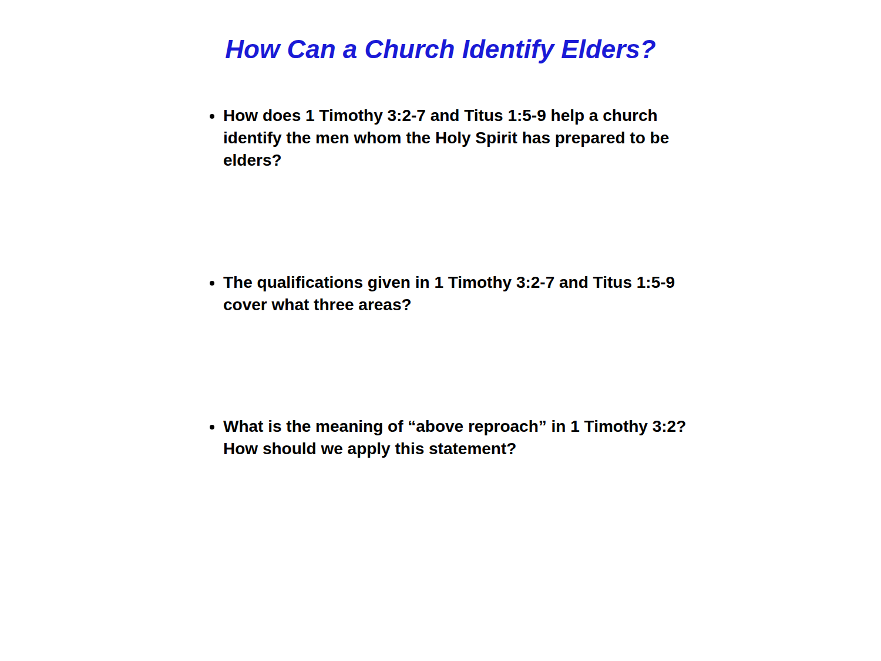How Can a Church Identify Elders?
How does 1 Timothy 3:2-7 and Titus 1:5-9 help a church identify the men whom the Holy Spirit has prepared to be elders?
The qualifications given in 1 Timothy 3:2-7 and Titus 1:5-9 cover what three areas?
What is the meaning of “above reproach” in 1 Timothy 3:2? How should we apply this statement?